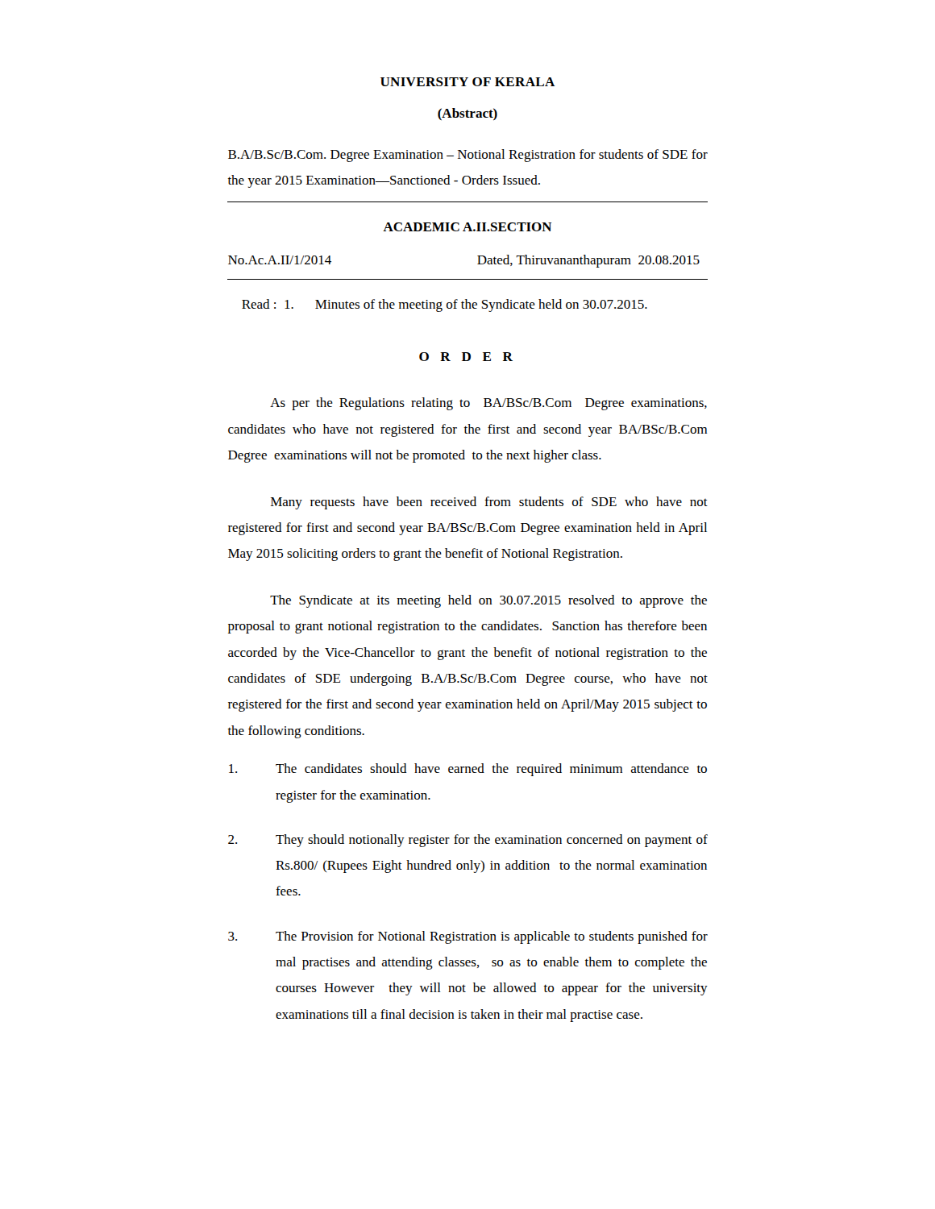UNIVERSITY OF KERALA
(Abstract)
B.A/B.Sc/B.Com. Degree Examination – Notional Registration for students of SDE for the year 2015 Examination—Sanctioned - Orders Issued.
ACADEMIC A.II.SECTION
No.Ac.A.II/1/2014 Dated, Thiruvananthapuram 20.08.2015
Read : 1. Minutes of the meeting of the Syndicate held on 30.07.2015.
O R D E R
As per the Regulations relating to BA/BSc/B.Com Degree examinations, candidates who have not registered for the first and second year BA/BSc/B.Com Degree examinations will not be promoted to the next higher class.
Many requests have been received from students of SDE who have not registered for first and second year BA/BSc/B.Com Degree examination held in April May 2015 soliciting orders to grant the benefit of Notional Registration.
The Syndicate at its meeting held on 30.07.2015 resolved to approve the proposal to grant notional registration to the candidates. Sanction has therefore been accorded by the Vice-Chancellor to grant the benefit of notional registration to the candidates of SDE undergoing B.A/B.Sc/B.Com Degree course, who have not registered for the first and second year examination held on April/May 2015 subject to the following conditions.
The candidates should have earned the required minimum attendance to register for the examination.
They should notionally register for the examination concerned on payment of Rs.800/ (Rupees Eight hundred only) in addition to the normal examination fees.
The Provision for Notional Registration is applicable to students punished for mal practises and attending classes, so as to enable them to complete the courses However they will not be allowed to appear for the university examinations till a final decision is taken in their mal practise case.